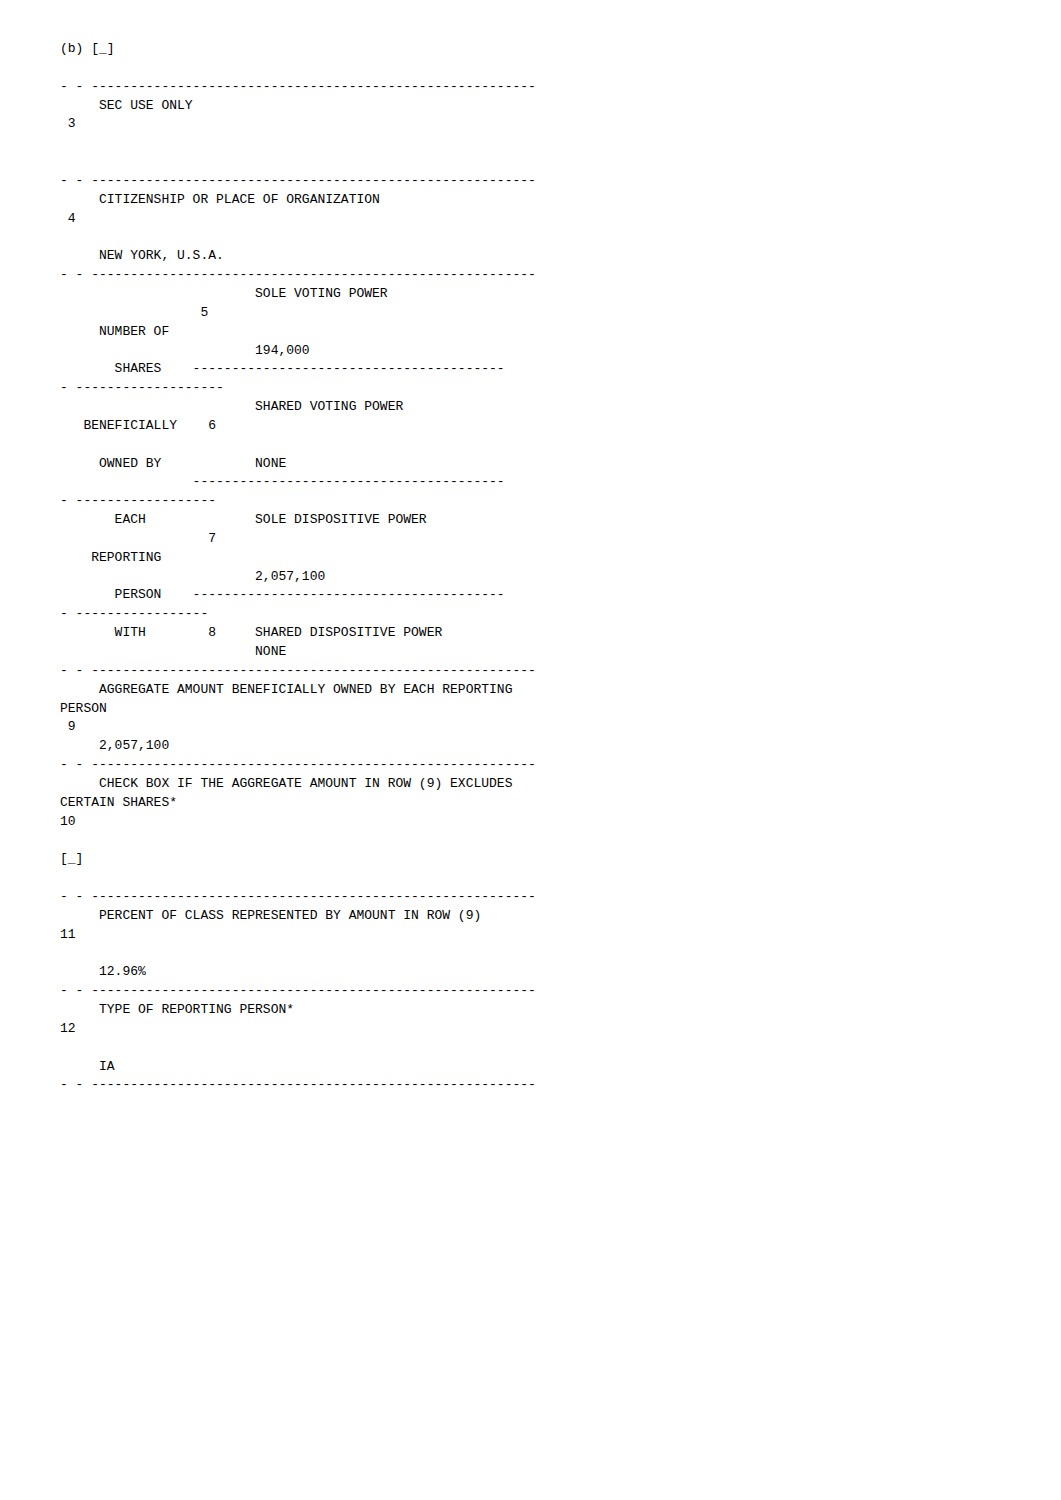(b) [_]

- - ---------------------------------------------------------
     SEC USE ONLY
 3


- - ---------------------------------------------------------
     CITIZENSHIP OR PLACE OF ORGANIZATION
 4

     NEW YORK, U.S.A.
- - ---------------------------------------------------------
                         SOLE VOTING POWER
                  5
     NUMBER OF
                         194,000
       SHARES    ----------------------------------------
- -------------------
                         SHARED VOTING POWER
   BENEFICIALLY    6

     OWNED BY            NONE
                 ----------------------------------------
- ------------------
       EACH              SOLE DISPOSITIVE POWER
                   7
    REPORTING
                         2,057,100
       PERSON    ----------------------------------------
- -----------------
       WITH        8     SHARED DISPOSITIVE POWER
                         NONE
- - ---------------------------------------------------------
     AGGREGATE AMOUNT BENEFICIALLY OWNED BY EACH REPORTING
PERSON
 9
     2,057,100
- - ---------------------------------------------------------
     CHECK BOX IF THE AGGREGATE AMOUNT IN ROW (9) EXCLUDES
CERTAIN SHARES*
10

[_]

- - ---------------------------------------------------------
     PERCENT OF CLASS REPRESENTED BY AMOUNT IN ROW (9)
11

     12.96%
- - ---------------------------------------------------------
     TYPE OF REPORTING PERSON*
12

     IA
- - ---------------------------------------------------------